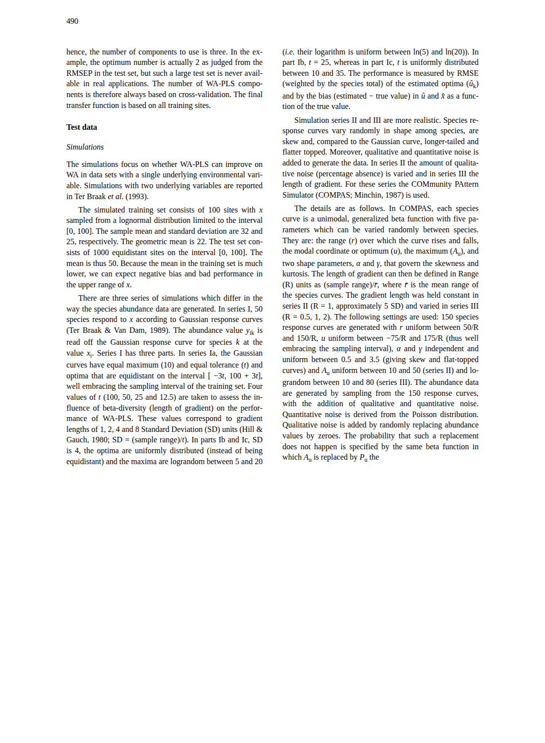490
hence, the number of components to use is three. In the example, the optimum number is actually 2 as judged from the RMSEP in the test set, but such a large test set is never available in real applications. The number of WA-PLS components is therefore always based on cross-validation. The final transfer function is based on all training sites.
Test data
Simulations
The simulations focus on whether WA-PLS can improve on WA in data sets with a single underlying environmental variable. Simulations with two underlying variables are reported in Ter Braak et al. (1993).
The simulated training set consists of 100 sites with x sampled from a lognormal distribution limited to the interval [0, 100]. The sample mean and standard deviation are 32 and 25, respectively. The geometric mean is 22. The test set consists of 1000 equidistant sites on the interval [0, 100]. The mean is thus 50. Because the mean in the training set is much lower, we can expect negative bias and bad performance in the upper range of x.
There are three series of simulations which differ in the way the species abundance data are generated. In series I, 50 species respond to x according to Gaussian response curves (Ter Braak & Van Dam, 1989). The abundance value yik is read off the Gaussian response curve for species k at the value xi. Series I has three parts. In series Ia, the Gaussian curves have equal maximum (10) and equal tolerance (t) and optima that are equidistant on the interval [ −3t, 100 + 3t], well embracing the sampling interval of the training set. Four values of t (100, 50, 25 and 12.5) are taken to assess the influence of beta-diversity (length of gradient) on the performance of WA-PLS. These values correspond to gradient lengths of 1, 2, 4 and 8 Standard Deviation (SD) units (Hill & Gauch, 1980; SD = (sample range)/t). In parts Ib and Ic, SD is 4, the optima are uniformly distributed (instead of being equidistant) and the maxima are lograndom between 5 and 20 (i.e. their logarithm is uniform between ln(5) and ln(20)). In part Ib, t = 25, whereas in part Ic, t is uniformly distributed between 10 and 35. The performance is measured by RMSE (weighted by the species total) of the estimated optima (ûk) and by the bias (estimated − true value) in û and x̂ as a function of the true value.
Simulation series II and III are more realistic. Species response curves vary randomly in shape among species, are skew and, compared to the Gaussian curve, longer-tailed and flatter topped. Moreover, qualitative and quantitative noise is added to generate the data. In series II the amount of qualitative noise (percentage absence) is varied and in series III the length of gradient. For these series the COMmunity PAttern Simulator (COMPAS; Minchin, 1987) is used.
The details are as follows. In COMPAS, each species curve is a unimodal, generalized beta function with five parameters which can be varied randomly between species. They are: the range (r) over which the curve rises and falls, the modal coordinate or optimum (u), the maximum (Au), and two shape parameters, α and γ, that govern the skewness and kurtosis. The length of gradient can then be defined in Range (R) units as (sample range)/r̄, where r̄ is the mean range of the species curves. The gradient length was held constant in series II (R = 1, approximately 5 SD) and varied in series III (R = 0.5, 1, 2). The following settings are used: 150 species response curves are generated with r uniform between 50/R and 150/R, u uniform between −75/R and 175/R (thus well embracing the sampling interval), α and γ independent and uniform between 0.5 and 3.5 (giving skew and flat-topped curves) and Au uniform between 10 and 50 (series II) and lograndom between 10 and 80 (series III). The abundance data are generated by sampling from the 150 response curves, with the addition of qualitative and quantitative noise. Quantitative noise is derived from the Poisson distribution. Qualitative noise is added by randomly replacing abundance values by zeroes. The probability that such a replacement does not happen is specified by the same beta function in which Au is replaced by Pu the